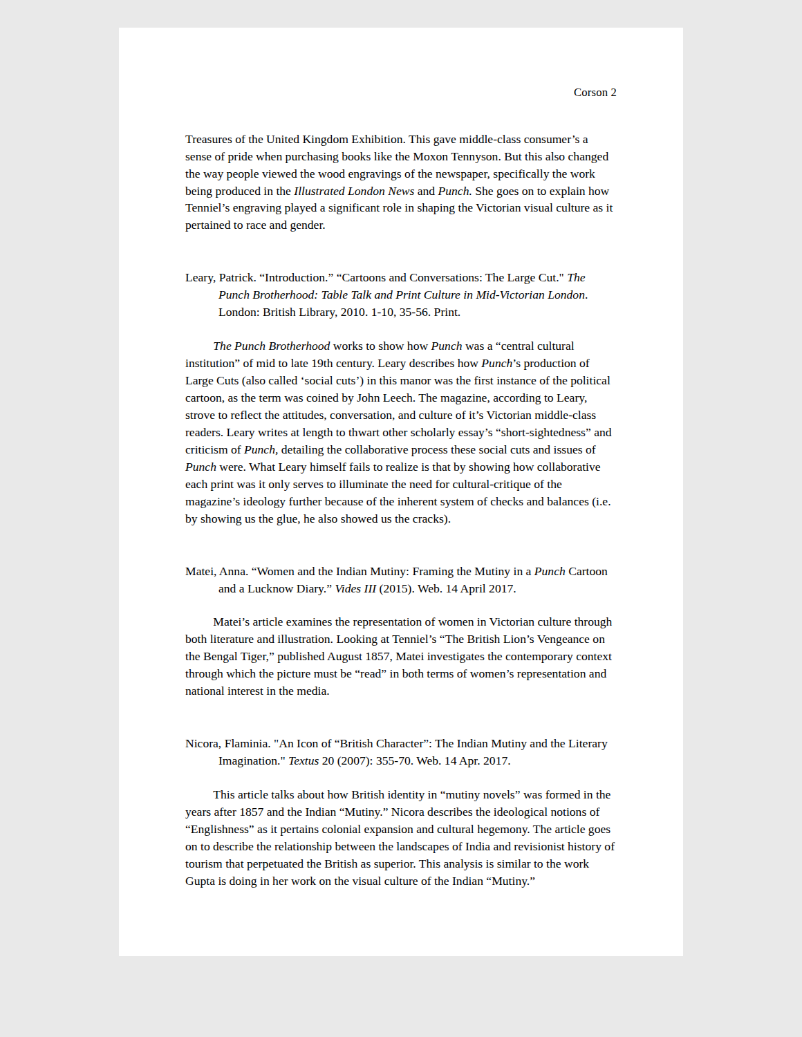Corson 2
Treasures of the United Kingdom Exhibition. This gave middle-class consumer’s a sense of pride when purchasing books like the Moxon Tennyson. But this also changed the way people viewed the wood engravings of the newspaper, specifically the work being produced in the Illustrated London News and Punch. She goes on to explain how Tenniel’s engraving played a significant role in shaping the Victorian visual culture as it pertained to race and gender.
Leary, Patrick. “Introduction.” “Cartoons and Conversations: The Large Cut." The Punch Brotherhood: Table Talk and Print Culture in Mid-Victorian London. London: British Library, 2010. 1-10, 35-56. Print.
The Punch Brotherhood works to show how Punch was a “central cultural institution” of mid to late 19th century. Leary describes how Punch’s production of Large Cuts (also called ‘social cuts’) in this manor was the first instance of the political cartoon, as the term was coined by John Leech. The magazine, according to Leary, strove to reflect the attitudes, conversation, and culture of it’s Victorian middle-class readers. Leary writes at length to thwart other scholarly essay’s “short-sightedness” and criticism of Punch, detailing the collaborative process these social cuts and issues of Punch were. What Leary himself fails to realize is that by showing how collaborative each print was it only serves to illuminate the need for cultural-critique of the magazine’s ideology further because of the inherent system of checks and balances (i.e. by showing us the glue, he also showed us the cracks).
Matei, Anna. “Women and the Indian Mutiny: Framing the Mutiny in a Punch Cartoon and a Lucknow Diary.” Vides III (2015). Web. 14 April 2017.
Matei’s article examines the representation of women in Victorian culture through both literature and illustration. Looking at Tenniel’s “The British Lion’s Vengeance on the Bengal Tiger,” published August 1857, Matei investigates the contemporary context through which the picture must be “read” in both terms of women’s representation and national interest in the media.
Nicora, Flaminia. "An Icon of “British Character”: The Indian Mutiny and the Literary Imagination." Textus 20 (2007): 355-70. Web. 14 Apr. 2017.
This article talks about how British identity in “mutiny novels” was formed in the years after 1857 and the Indian “Mutiny.” Nicora describes the ideological notions of “Englishness” as it pertains colonial expansion and cultural hegemony. The article goes on to describe the relationship between the landscapes of India and revisionist history of tourism that perpetuated the British as superior. This analysis is similar to the work Gupta is doing in her work on the visual culture of the Indian “Mutiny.”